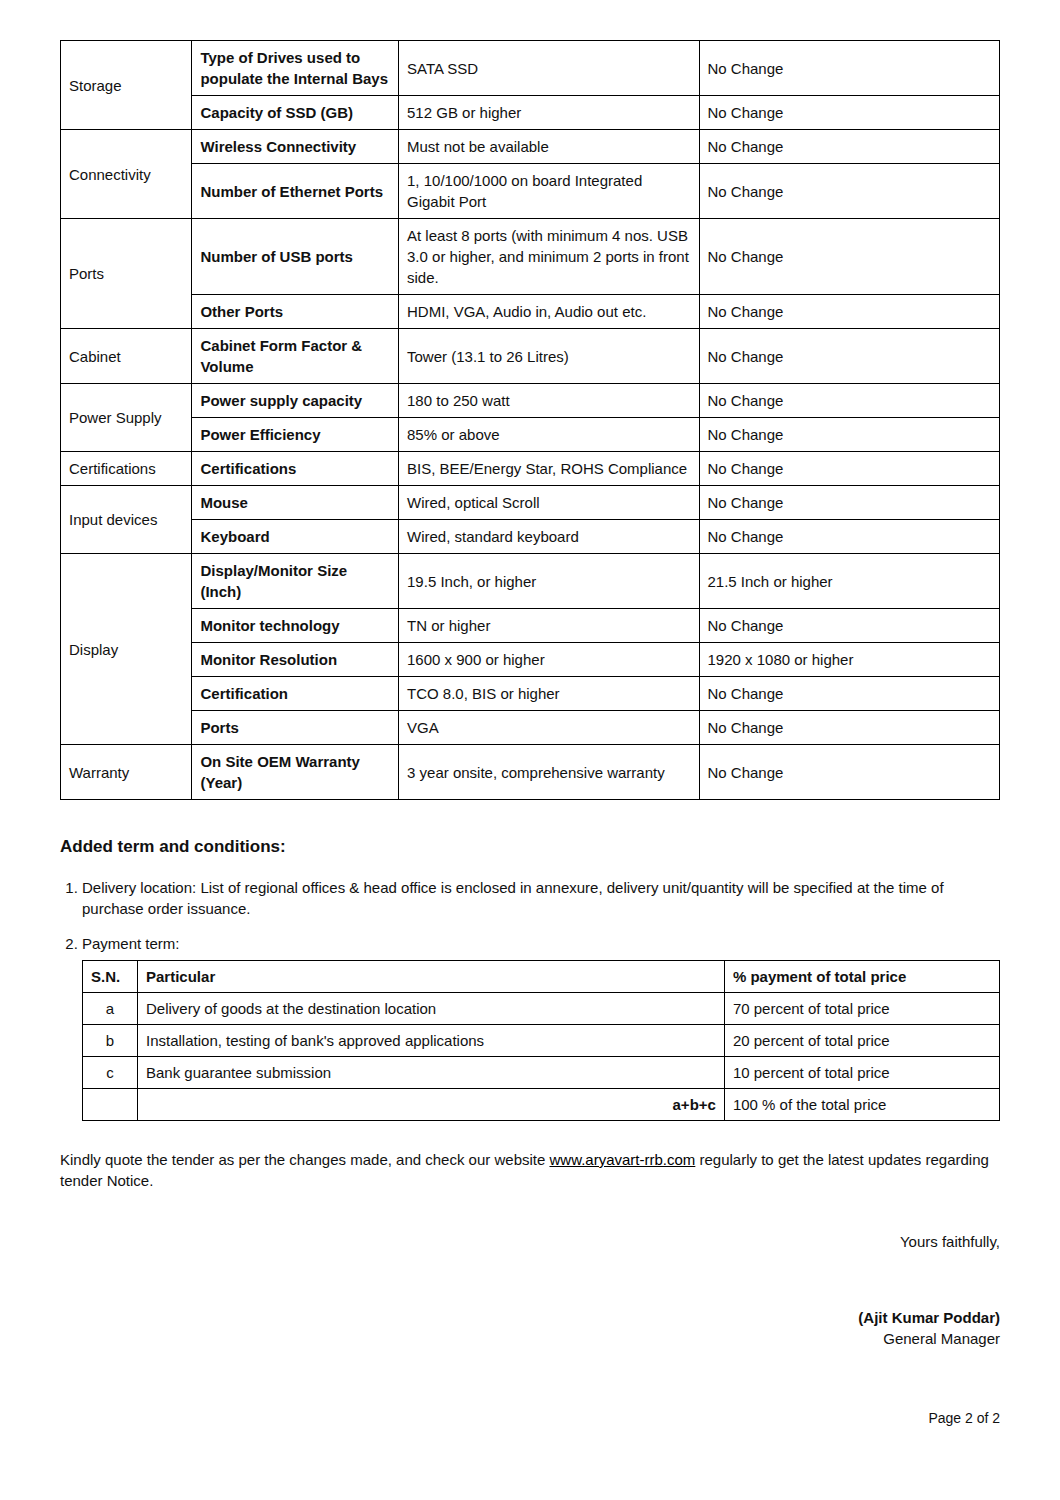| Storage | Type of Drives used to populate the Internal Bays | SATA SSD | No Change |
| Capacity of SSD (GB) | 512 GB or higher | No Change |
| Connectivity | Wireless Connectivity | Must not be available | No Change |
| Number of Ethernet Ports | 1, 10/100/1000 on board Integrated Gigabit Port | No Change |
| Ports | Number of USB ports | At least 8 ports (with minimum 4 nos. USB 3.0 or higher, and minimum 2 ports in front side. | No Change |
| Other Ports | HDMI, VGA, Audio in, Audio out etc. | No Change |
| Cabinet | Cabinet Form Factor & Volume | Tower (13.1 to 26 Litres) | No Change |
| Power Supply | Power supply capacity | 180 to 250 watt | No Change |
| Power Efficiency | 85% or above | No Change |
| Certifications | Certifications | BIS, BEE/Energy Star, ROHS Compliance | No Change |
| Input devices | Mouse | Wired, optical Scroll | No Change |
| Keyboard | Wired, standard keyboard | No Change |
| Display | Display/Monitor Size (Inch) | 19.5 Inch, or higher | 21.5 Inch or higher |
| Monitor technology | TN or higher | No Change |
| Monitor Resolution | 1600 x 900 or higher | 1920 x 1080 or higher |
| Certification | TCO 8.0, BIS or higher | No Change |
| Ports | VGA | No Change |
| Warranty | On Site OEM Warranty (Year) | 3 year onsite, comprehensive warranty | No Change |
Added term and conditions:
Delivery location: List of regional offices & head office is enclosed in annexure, delivery unit/quantity will be specified at the time of purchase order issuance.
Payment term:
| S.N. | Particular | % payment of total price |
| --- | --- | --- |
| a | Delivery of goods at the destination location | 70 percent of total price |
| b | Installation, testing of bank's approved applications | 20 percent of total price |
| c | Bank guarantee submission | 10 percent of total price |
| | a+b+c | 100 % of the total price |
Kindly quote the tender as per the changes made, and check our website www.aryavart-rrb.com regularly to get the latest updates regarding tender Notice.
Yours faithfully,
(Ajit Kumar Poddar)
General Manager
Page 2 of 2